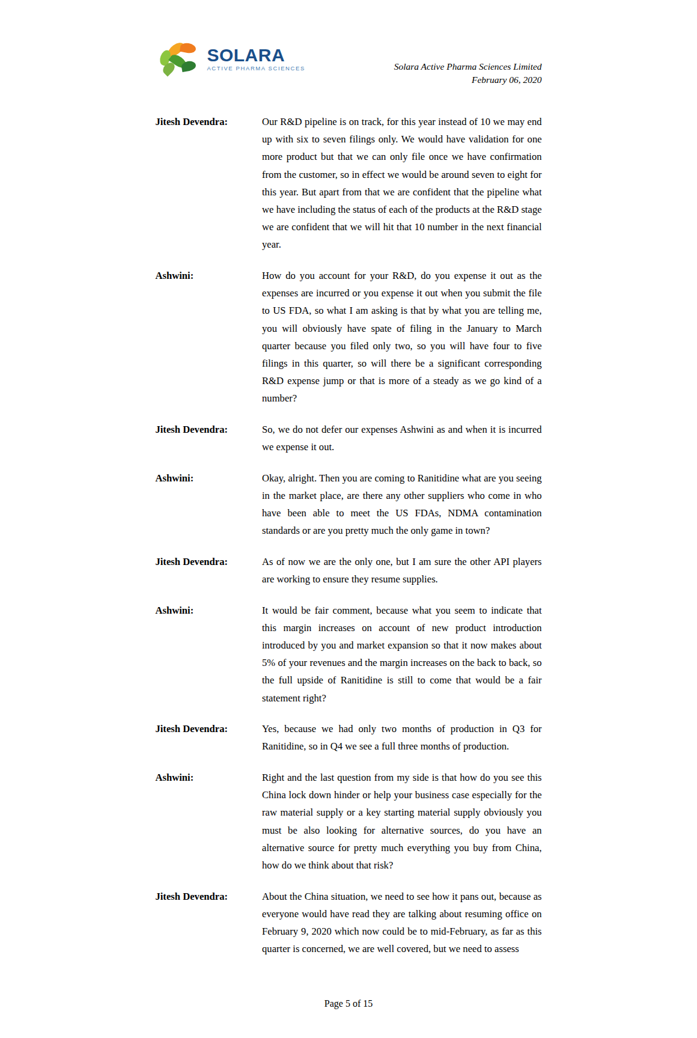SOLARA
ACTIVE PHARMA SCIENCES
Solara Active Pharma Sciences Limited
February 06, 2020
Jitesh Devendra:
Our R&D pipeline is on track, for this year instead of 10 we may end up with six to seven filings only. We would have validation for one more product but that we can only file once we have confirmation from the customer, so in effect we would be around seven to eight for this year. But apart from that we are confident that the pipeline what we have including the status of each of the products at the R&D stage we are confident that we will hit that 10 number in the next financial year.
Ashwini:
How do you account for your R&D, do you expense it out as the expenses are incurred or you expense it out when you submit the file to US FDA, so what I am asking is that by what you are telling me, you will obviously have spate of filing in the January to March quarter because you filed only two, so you will have four to five filings in this quarter, so will there be a significant corresponding R&D expense jump or that is more of a steady as we go kind of a number?
Jitesh Devendra:
So, we do not defer our expenses Ashwini as and when it is incurred we expense it out.
Ashwini:
Okay, alright. Then you are coming to Ranitidine what are you seeing in the market place, are there any other suppliers who come in who have been able to meet the US FDAs, NDMA contamination standards or are you pretty much the only game in town?
Jitesh Devendra:
As of now we are the only one, but I am sure the other API players are working to ensure they resume supplies.
Ashwini:
It would be fair comment, because what you seem to indicate that this margin increases on account of new product introduction introduced by you and market expansion so that it now makes about 5% of your revenues and the margin increases on the back to back, so the full upside of Ranitidine is still to come that would be a fair statement right?
Jitesh Devendra:
Yes, because we had only two months of production in Q3 for Ranitidine, so in Q4 we see a full three months of production.
Ashwini:
Right and the last question from my side is that how do you see this China lock down hinder or help your business case especially for the raw material supply or a key starting material supply obviously you must be also looking for alternative sources, do you have an alternative source for pretty much everything you buy from China, how do we think about that risk?
Jitesh Devendra:
About the China situation, we need to see how it pans out, because as everyone would have read they are talking about resuming office on February 9, 2020 which now could be to mid-February, as far as this quarter is concerned, we are well covered, but we need to assess
Page 5 of 15